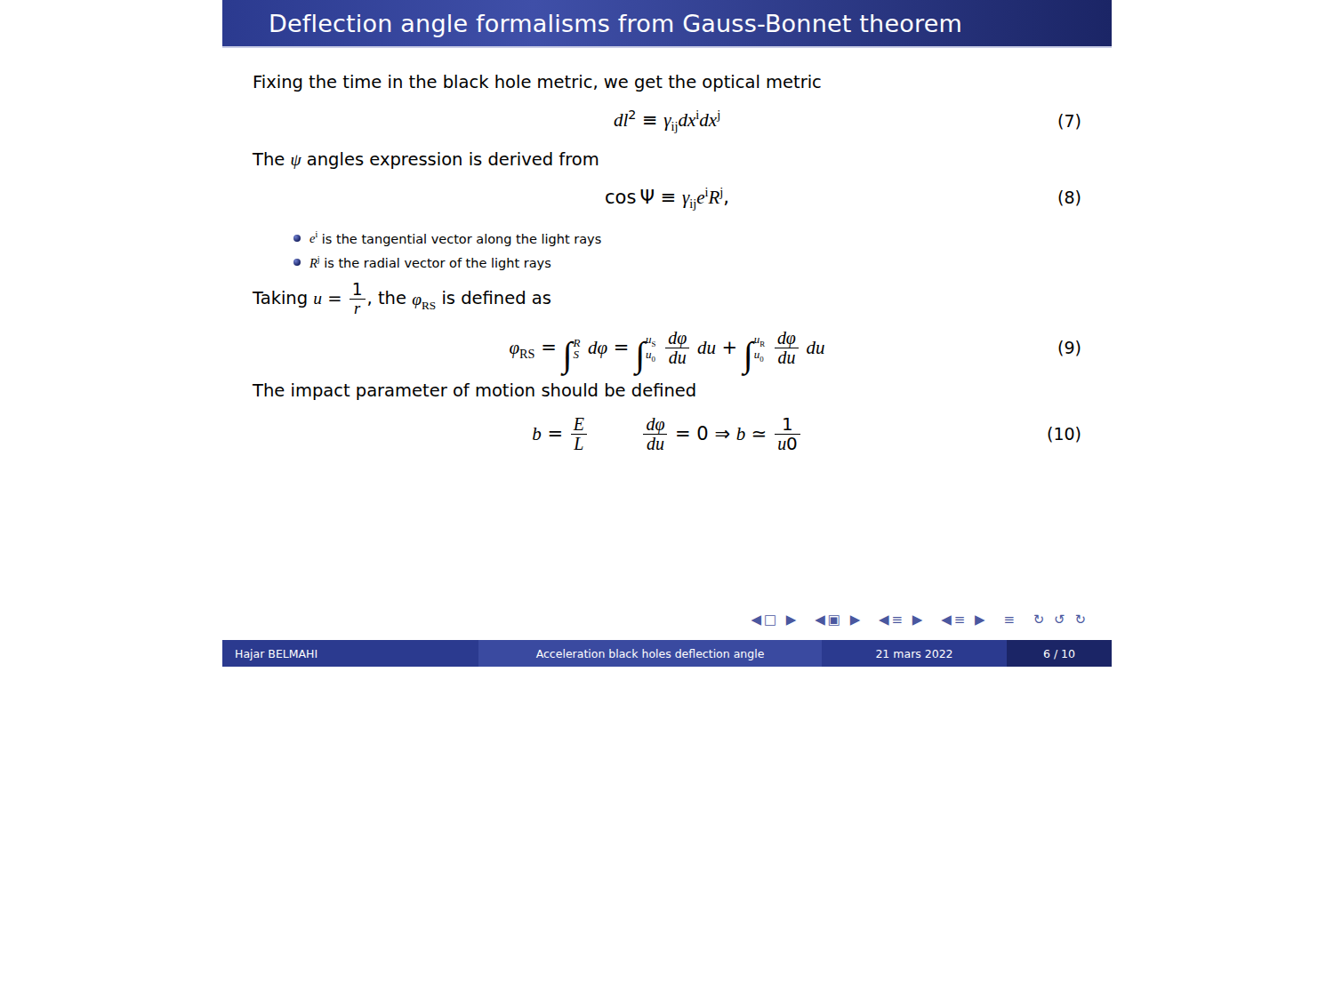Deflection angle formalisms from Gauss-Bonnet theorem
Fixing the time in the black hole metric, we get the optical metric
dl2 ≡ γijdxidxj (7)
The ψ angles expression is derived from
cos Ψ ≡ γijeiRj, (8)
ei is the tangential vector along the light rays
Rj is the radial vector of the light rays
Taking u = 1 r, the φRS is defined as
φRS = ∫RS dφ = ∫uS u0 dφ du du + ∫uR u0 dφ du du (9)
The impact parameter of motion should be defined
b = EL dφ du = 0 ⇒ b ≃ 1 u0 (10)
◀□ ▶ ◀▣ ▶ ◀≡ ▶ ◀≡ ▶ ≡ ↻ ↺ ↻
Hajar BELMAHI
Acceleration black holes deflection angle
21 mars 2022
6 / 10